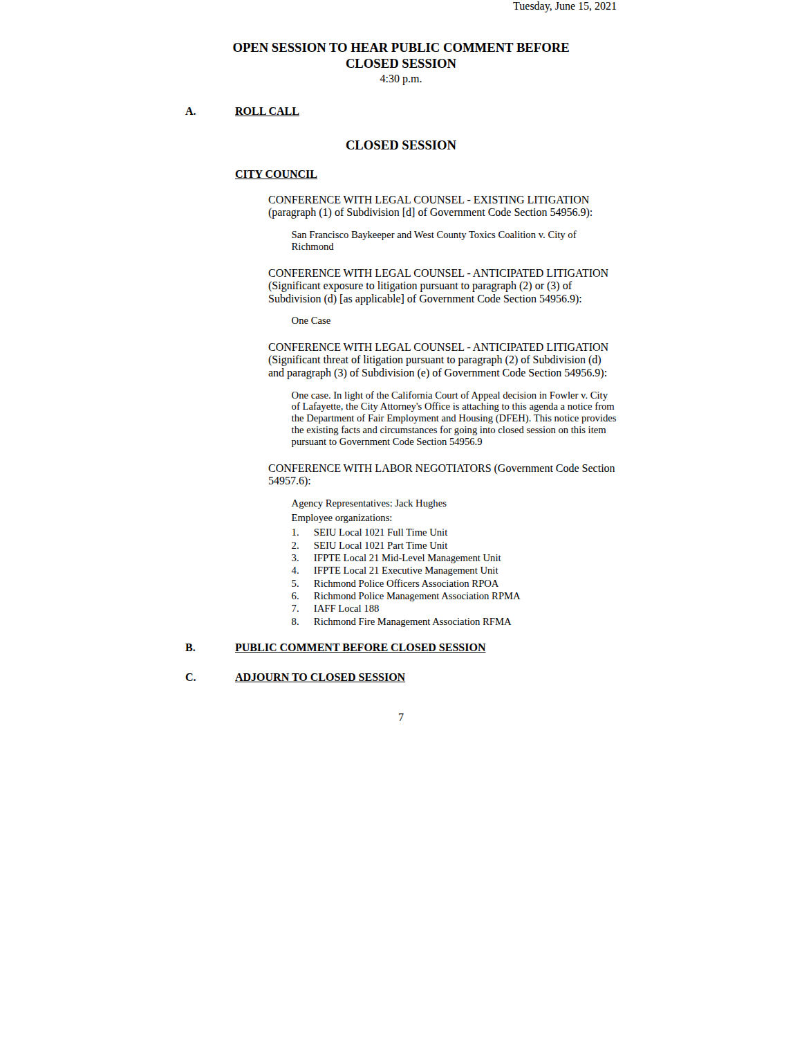Tuesday, June 15, 2021
OPEN SESSION TO HEAR PUBLIC COMMENT BEFORE
CLOSED SESSION
4:30 p.m.
A.
ROLL CALL
CLOSED SESSION
CITY COUNCIL
CONFERENCE WITH LEGAL COUNSEL - EXISTING LITIGATION
(paragraph (1) of Subdivision [d] of Government Code Section 54956.9):
San Francisco Baykeeper and West County Toxics Coalition v. City of Richmond
CONFERENCE WITH LEGAL COUNSEL - ANTICIPATED LITIGATION
(Significant exposure to litigation pursuant to paragraph (2) or (3) of Subdivision (d) [as applicable] of Government Code Section 54956.9):
One Case
CONFERENCE WITH LEGAL COUNSEL - ANTICIPATED LITIGATION
(Significant threat of litigation pursuant to paragraph (2) of Subdivision (d) and paragraph (3) of Subdivision (e) of Government Code Section 54956.9):
One case. In light of the California Court of Appeal decision in Fowler v. City of Lafayette, the City Attorney's Office is attaching to this agenda a notice from the Department of Fair Employment and Housing (DFEH). This notice provides the existing facts and circumstances for going into closed session on this item pursuant to Government Code Section 54956.9
CONFERENCE WITH LABOR NEGOTIATORS (Government Code Section 54957.6):
Agency Representatives: Jack Hughes
Employee organizations:
1. SEIU Local 1021 Full Time Unit
2. SEIU Local 1021 Part Time Unit
3. IFPTE Local 21 Mid-Level Management Unit
4. IFPTE Local 21 Executive Management Unit
5. Richmond Police Officers Association RPOA
6. Richmond Police Management Association RPMA
7. IAFF Local 188
8. Richmond Fire Management Association RFMA
B.
PUBLIC COMMENT BEFORE CLOSED SESSION
C.
ADJOURN TO CLOSED SESSION
7